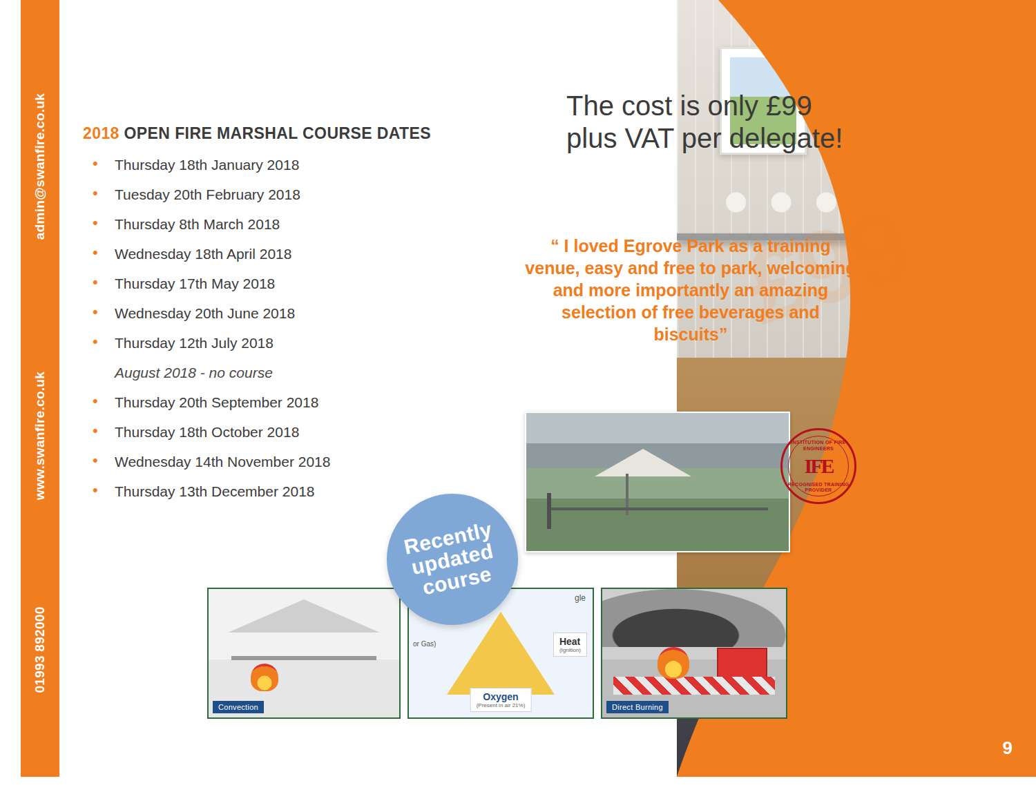admin@swanfire.co.uk www.swanfire.co.uk 01993 892000
9
2018 OPEN FIRE MARSHAL COURSE DATES
Thursday 18th January 2018
Tuesday 20th February 2018
Thursday 8th March 2018
Wednesday 18th April 2018
Thursday 17th May 2018
Wednesday 20th June 2018
Thursday 12th July 2018
August 2018 - no course
Thursday 20th September 2018
Thursday 18th October 2018
Wednesday 14th November 2018
Thursday 13th December 2018
The cost is only £99 plus VAT per delegate!
£99
“ I loved Egrove Park as a training venue, easy and free to park, welcoming and more importantly an amazing selection of free beverages and biscuits”
INSTITUTION OF FIRE ENGINEERS
IFE
RECOGNISED TRAINING PROVIDER
Convection
gle
or Gas)
Heat(Ignition)
Oxygen(Present in air 21%)
Direct Burning
Recently
updated
course